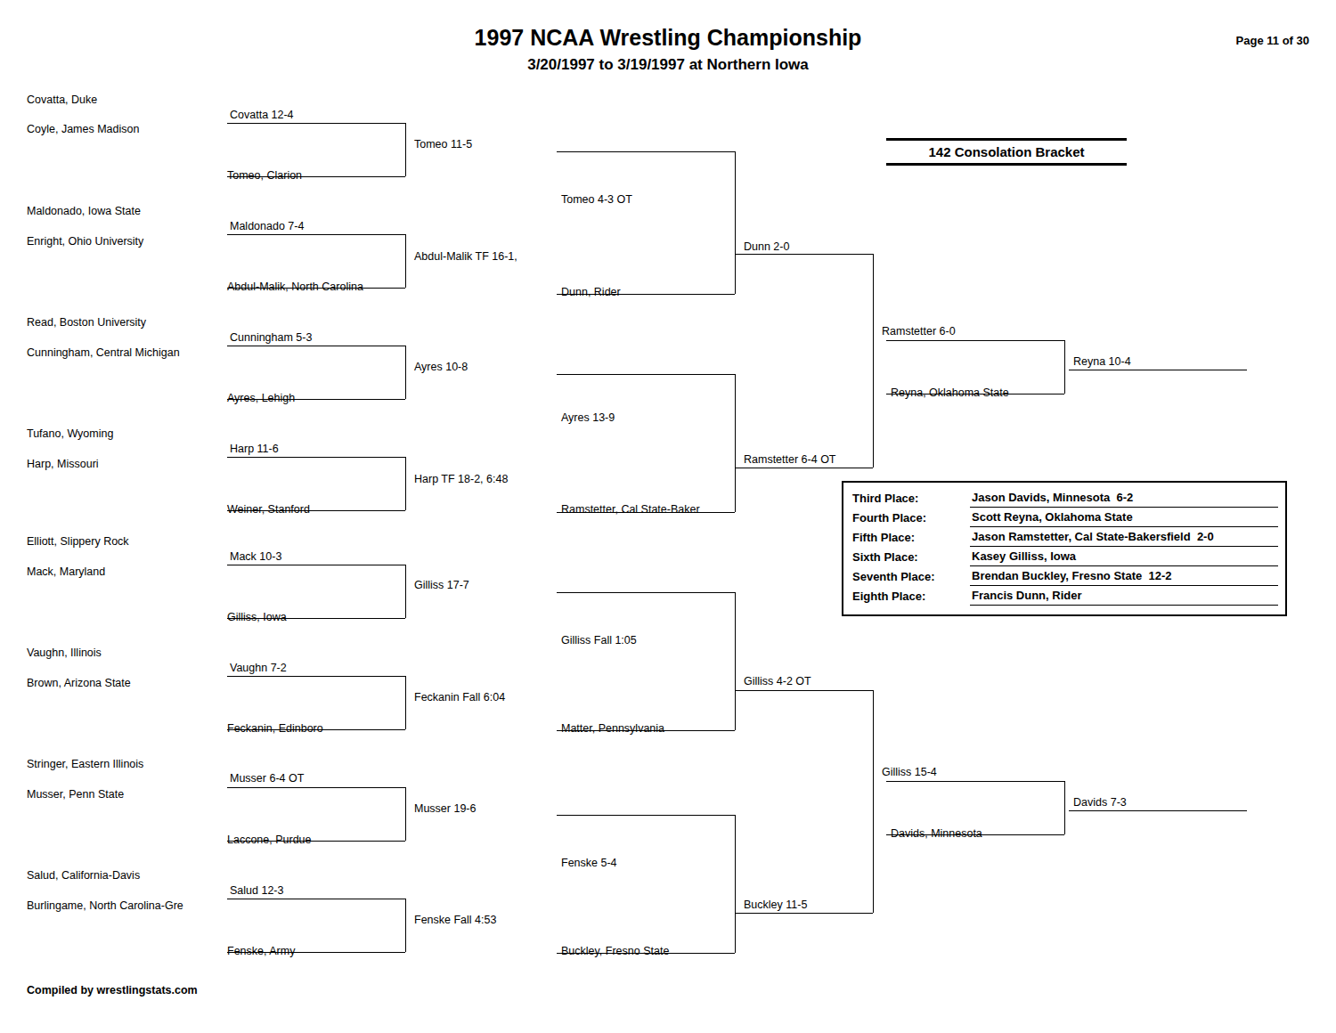Page 11 of 30
1997 NCAA Wrestling Championship
3/20/1997 to 3/19/1997 at Northern Iowa
142 Consolation Bracket
Covatta, Duke
Coyle, James Madison
Tomeo, Clarion
Maldonado, Iowa State
Enright, Ohio University
Abdul-Malik, North Carolina
Read, Boston University
Cunningham, Central Michigan
Ayres, Lehigh
Tufano, Wyoming
Harp, Missouri
Weiner, Stanford
Elliott, Slippery Rock
Mack, Maryland
Gilliss, Iowa
Vaughn, Illinois
Brown, Arizona State
Feckanin, Edinboro
Stringer, Eastern Illinois
Musser, Penn State
Laccone, Purdue
Salud, California-Davis
Burlingame, North Carolina-Gre
Fenske, Army
Covatta 12-4
Maldonado 7-4
Cunningham 5-3
Harp 11-6
Mack 10-3
Vaughn 7-2
Musser 6-4 OT
Salud 12-3
Tomeo 11-5
Abdul-Malik TF 16-1,
Ayres 10-8
Harp TF 18-2, 6:48
Gilliss 17-7
Feckanin Fall 6:04
Musser 19-6
Fenske Fall 4:53
Dunn, Rider
Ramstetter, Cal State-Baker
Matter, Pennsylvania
Buckley, Fresno State
Tomeo 4-3 OT
Ayres 13-9
Gilliss Fall 1:05
Fenske 5-4
Dunn 2-0
Ramstetter 6-4 OT
Gilliss 4-2 OT
Buckley 11-5
Ramstetter 6-0
Reyna, Oklahoma State
Gilliss 15-4
Davids, Minnesota
Reyna 10-4
Davids 7-3
| Third Place: | Jason Davids, Minnesota 6-2 |
| Fourth Place: | Scott Reyna, Oklahoma State |
| Fifth Place: | Jason Ramstetter, Cal State-Bakersfield 2-0 |
| Sixth Place: | Kasey Gilliss, Iowa |
| Seventh Place: | Brendan Buckley, Fresno State 12-2 |
| Eighth Place: | Francis Dunn, Rider |
Compiled by wrestlingstats.com